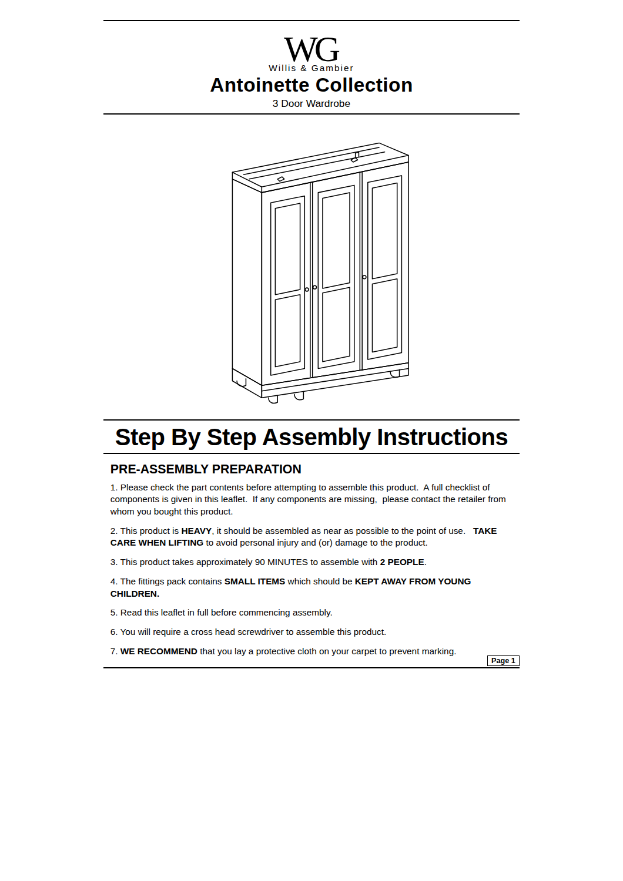WG
Willis & Gambier
Antoinette Collection
3 Door Wardrobe
Step By Step Assembly Instructions
PRE-ASSEMBLY PREPARATION
1. Please check the part contents before attempting to assemble this product. A full checklist of components is given in this leaflet. If any components are missing, please contact the retailer from whom you bought this product.
2. This product is HEAVY, it should be assembled as near as possible to the point of use. TAKE CARE WHEN LIFTING to avoid personal injury and (or) damage to the product.
3. This product takes approximately 90 MINUTES to assemble with 2 PEOPLE.
4. The fittings pack contains SMALL ITEMS which should be KEPT AWAY FROM YOUNG CHILDREN.
5. Read this leaflet in full before commencing assembly.
6. You will require a cross head screwdriver to assemble this product.
7. WE RECOMMEND that you lay a protective cloth on your carpet to prevent marking.
Page 1